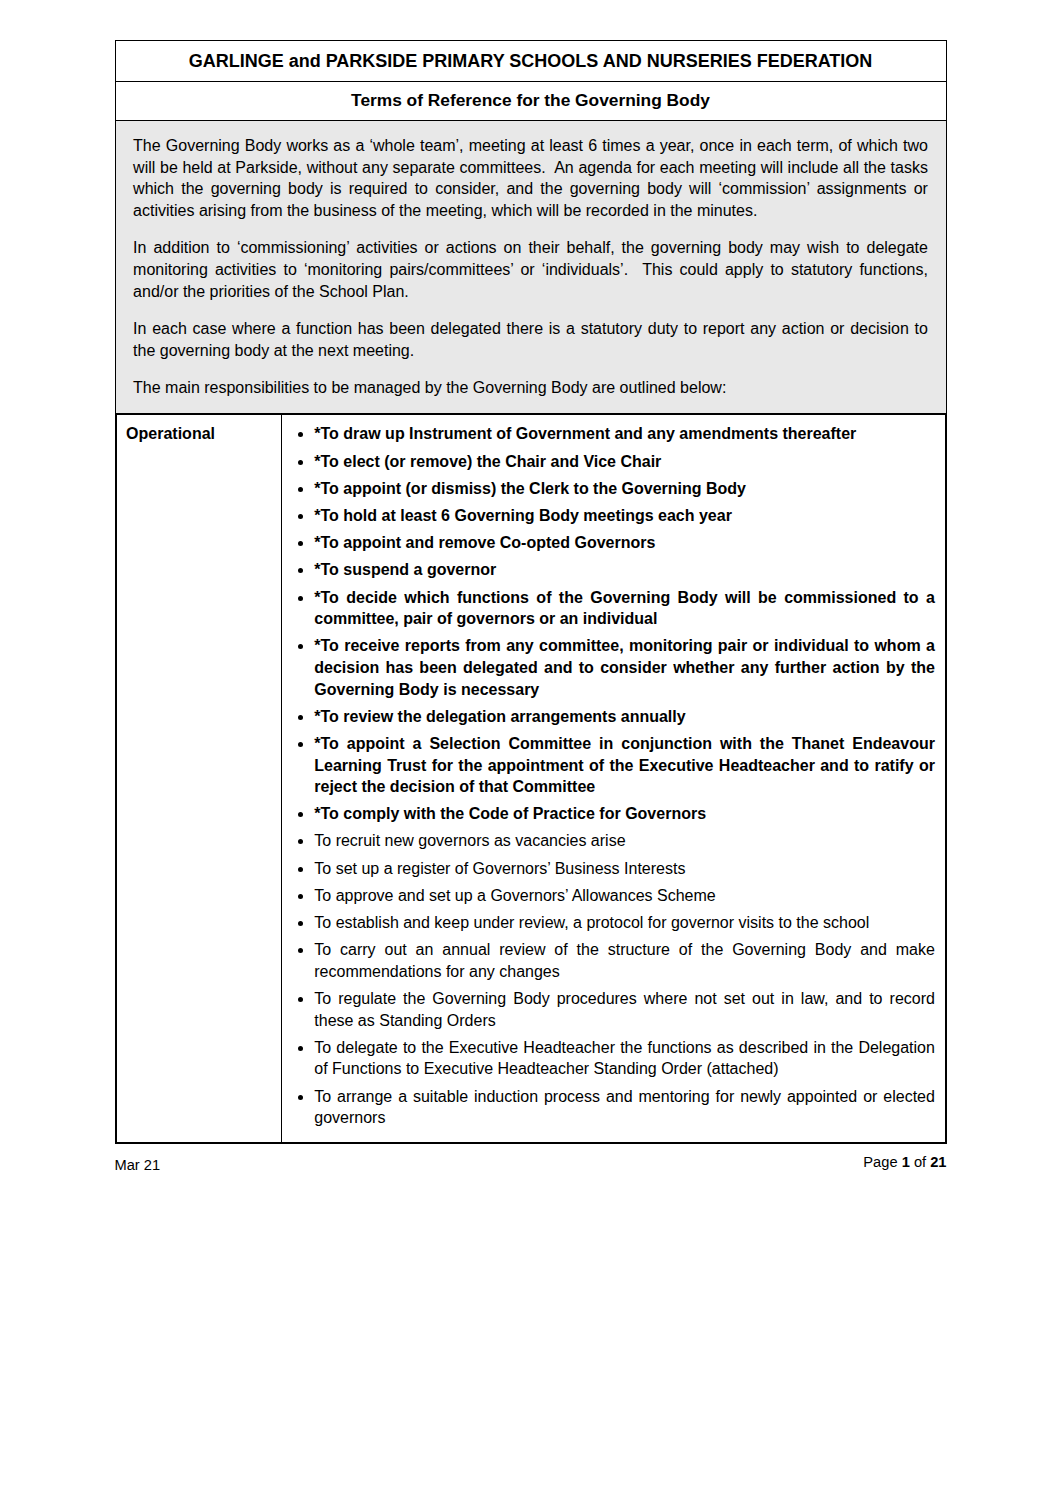GARLINGE and PARKSIDE PRIMARY SCHOOLS AND NURSERIES FEDERATION
Terms of Reference for the Governing Body
The Governing Body works as a ‘whole team’, meeting at least 6 times a year, once in each term, of which two will be held at Parkside, without any separate committees. An agenda for each meeting will include all the tasks which the governing body is required to consider, and the governing body will ‘commission’ assignments or activities arising from the business of the meeting, which will be recorded in the minutes.
In addition to ‘commissioning’ activities or actions on their behalf, the governing body may wish to delegate monitoring activities to ‘monitoring pairs/committees’ or ‘individuals’. This could apply to statutory functions, and/or the priorities of the School Plan.
In each case where a function has been delegated there is a statutory duty to report any action or decision to the governing body at the next meeting.
The main responsibilities to be managed by the Governing Body are outlined below:
| Operational | *To draw up Instrument of Government and any amendments thereafter *To elect (or remove) the Chair and Vice Chair *To appoint (or dismiss) the Clerk to the Governing Body *To hold at least 6 Governing Body meetings each year *To appoint and remove Co-opted Governors *To suspend a governor *To decide which functions of the Governing Body will be commissioned to a committee, pair of governors or an individual *To receive reports from any committee, monitoring pair or individual to whom a decision has been delegated and to consider whether any further action by the Governing Body is necessary *To review the delegation arrangements annually *To appoint a Selection Committee in conjunction with the Thanet Endeavour Learning Trust for the appointment of the Executive Headteacher and to ratify or reject the decision of that Committee *To comply with the Code of Practice for Governors To recruit new governors as vacancies arise To set up a register of Governors’ Business Interests To approve and set up a Governors’ Allowances Scheme To establish and keep under review, a protocol for governor visits to the school To carry out an annual review of the structure of the Governing Body and make recommendations for any changes To regulate the Governing Body procedures where not set out in law, and to record these as Standing Orders To delegate to the Executive Headteacher the functions as described in the Delegation of Functions to Executive Headteacher Standing Order (attached) To arrange a suitable induction process and mentoring for newly appointed or elected governors |
Mar 21
Page 1 of 21